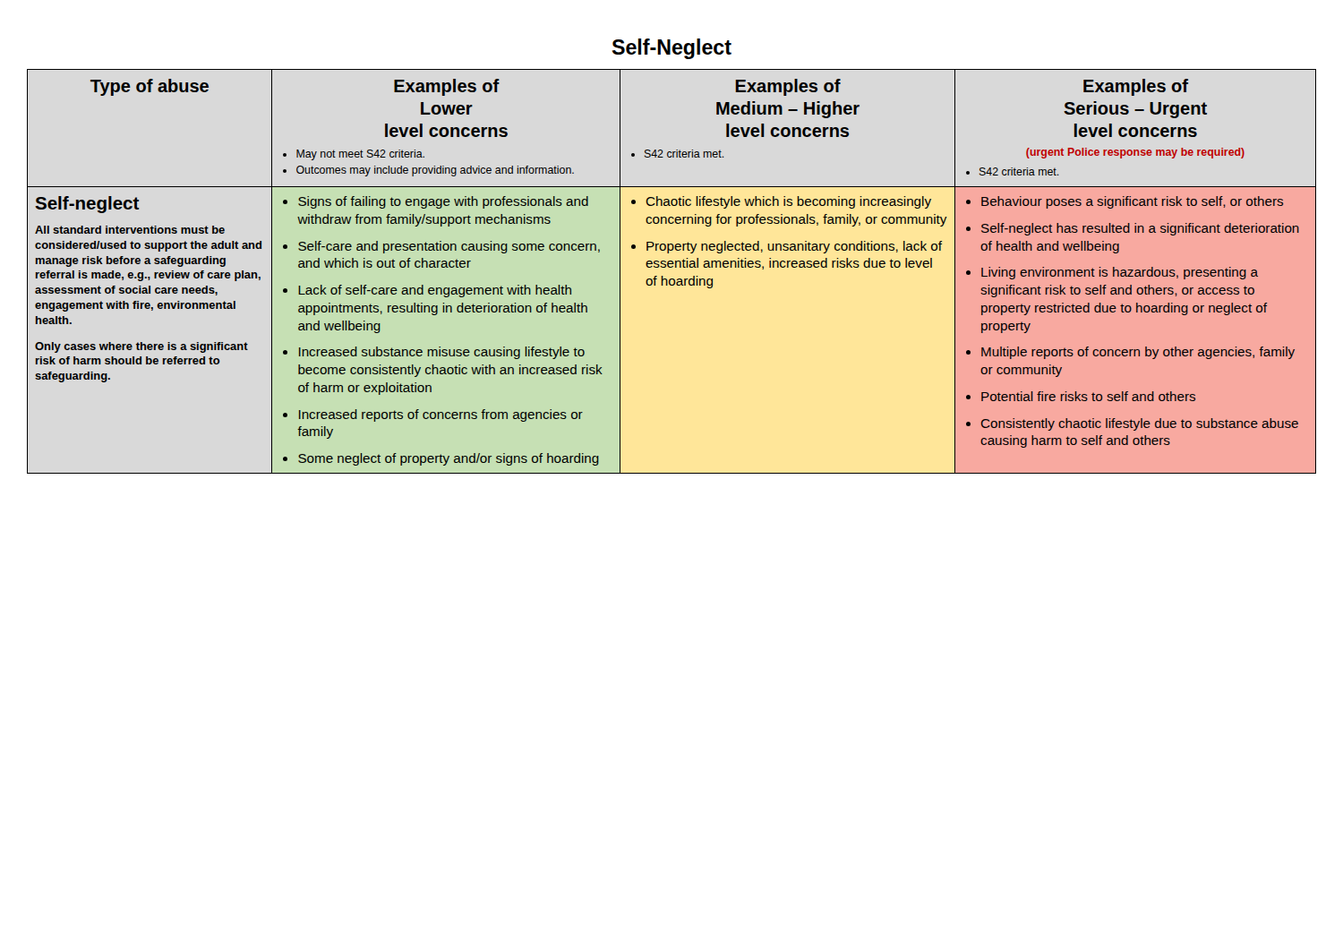Self-Neglect
| Type of abuse | Examples of Lower level concerns May not meet S42 criteria. Outcomes may include providing advice and information. | Examples of Medium – Higher level concerns S42 criteria met. | Examples of Serious – Urgent level concerns (urgent Police response may be required) S42 criteria met. |
| --- | --- | --- | --- |
| Self-neglect All standard interventions must be considered/used to support the adult and manage risk before a safeguarding referral is made, e.g., review of care plan, assessment of social care needs, engagement with fire, environmental health. Only cases where there is a significant risk of harm should be referred to safeguarding. | Signs of failing to engage with professionals and withdraw from family/support mechanisms Self-care and presentation causing some concern, and which is out of character Lack of self-care and engagement with health appointments, resulting in deterioration of health and wellbeing Increased substance misuse causing lifestyle to become consistently chaotic with an increased risk of harm or exploitation Increased reports of concerns from agencies or family Some neglect of property and/or signs of hoarding | Chaotic lifestyle which is becoming increasingly concerning for professionals, family, or community Property neglected, unsanitary conditions, lack of essential amenities, increased risks due to level of hoarding | Behaviour poses a significant risk to self, or others Self-neglect has resulted in a significant deterioration of health and wellbeing Living environment is hazardous, presenting a significant risk to self and others, or access to property restricted due to hoarding or neglect of property Multiple reports of concern by other agencies, family or community Potential fire risks to self and others Consistently chaotic lifestyle due to substance abuse causing harm to self and others |